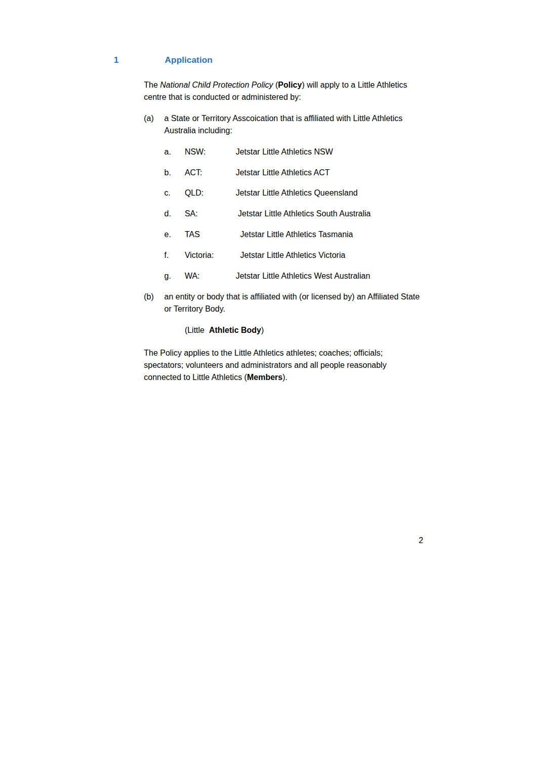1 Application
The National Child Protection Policy (Policy) will apply to a Little Athletics centre that is conducted or administered by:
(a) a State or Territory Asscoication that is affiliated with Little Athletics Australia including:
a. NSW: Jetstar Little Athletics NSW
b. ACT: Jetstar Little Athletics ACT
c. QLD: Jetstar Little Athletics Queensland
d. SA: Jetstar Little Athletics South Australia
e. TAS Jetstar Little Athletics Tasmania
f. Victoria: Jetstar Little Athletics Victoria
g. WA: Jetstar Little Athletics West Australian
(b) an entity or body that is affiliated with (or licensed by) an Affiliated State or Territory Body.
(Little Athletic Body)
The Policy applies to the Little Athletics athletes; coaches; officials; spectators; volunteers and administrators and all people reasonably connected to Little Athletics (Members).
2